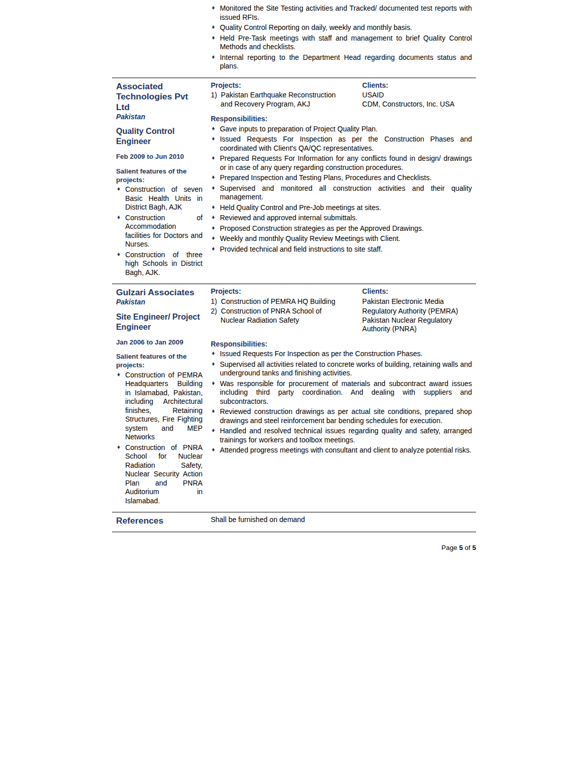| | Monitored the Site Testing activities and Tracked/ documented test reports with issued RFIs. Quality Control Reporting on daily, weekly and monthly basis. Held Pre-Task meetings with staff and management to brief Quality Control Methods and checklists. Internal reporting to the Department Head regarding documents status and plans. |
| Associated Technologies Pvt Ltd Pakistan Quality Control Engineer Feb 2009 to Jun 2010 Salient features of the projects: Construction of seven Basic Health Units in District Bagh, AJK Construction of Accommodation facilities for Doctors and Nurses. Construction of three high Schools in District Bagh, AJK. | Projects: Clients: 1) Pakistan Earthquake Reconstruction and Recovery Program, AKJ USAID CDM, Constructors, Inc. USA Responsibilities: Gave inputs to preparation of Project Quality Plan. Issued Requests For Inspection as per the Construction Phases and coordinated with Client's QA/QC representatives. Prepared Requests For Information for any conflicts found in design/ drawings or in case of any query regarding construction procedures. Prepared Inspection and Testing Plans, Procedures and Checklists. Supervised and monitored all construction activities and their quality management. Held Quality Control and Pre-Job meetings at sites. Reviewed and approved internal submittals. Proposed Construction strategies as per the Approved Drawings. Weekly and monthly Quality Review Meetings with Client. Provided technical and field instructions to site staff. |
| Gulzari Associates Pakistan Site Engineer/ Project Engineer Jan 2006 to Jan 2009 Salient features of the projects: Construction of PEMRA Headquarters Building in Islamabad, Pakistan, including Architectural finishes, Retaining Structures, Fire Fighting system and MEP Networks Construction of PNRA School for Nuclear Radiation Safety, Nuclear Security Action Plan and PNRA Auditorium in Islamabad. | Projects: Clients: 1) Construction of PEMRA HQ Building Pakistan Electronic Media 2) Construction of PNRA School of Nuclear Radiation Safety Regulatory Authority (PEMRA) Pakistan Nuclear Regulatory Authority (PNRA) Responsibilities: Issued Requests For Inspection as per the Construction Phases. Supervised all activities related to concrete works of building, retaining walls and underground tanks and finishing activities. Was responsible for procurement of materials and subcontract award issues including third party coordination. And dealing with suppliers and subcontractors. Reviewed construction drawings as per actual site conditions, prepared shop drawings and steel reinforcement bar bending schedules for execution. Handled and resolved technical issues regarding quality and safety, arranged trainings for workers and toolbox meetings. Attended progress meetings with consultant and client to analyze potential risks. |
| References | Shall be furnished on demand |
Page 5 of 5